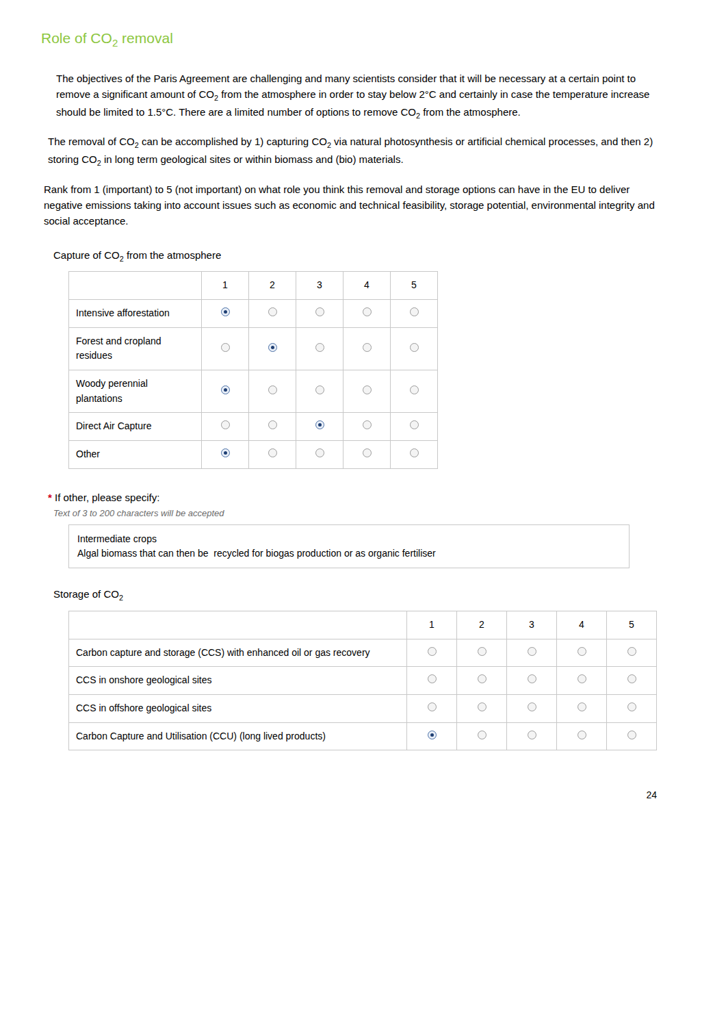Role of CO2 removal
The objectives of the Paris Agreement are challenging and many scientists consider that it will be necessary at a certain point to remove a significant amount of CO2 from the atmosphere in order to stay below 2°C and certainly in case the temperature increase should be limited to 1.5°C. There are a limited number of options to remove CO2 from the atmosphere.
The removal of CO2 can be accomplished by 1) capturing CO2 via natural photosynthesis or artificial chemical processes, and then 2) storing CO2 in long term geological sites or within biomass and (bio) materials.
Rank from 1 (important) to 5 (not important) on what role you think this removal and storage options can have in the EU to deliver negative emissions taking into account issues such as economic and technical feasibility, storage potential, environmental integrity and social acceptance.
Capture of CO2 from the atmosphere
| | 1 | 2 | 3 | 4 | 5 |
| --- | --- | --- | --- | --- | --- |
| Intensive afforestation | | | | | |
| Forest and cropland residues | | | | | |
| Woody perennial plantations | | | | | |
| Direct Air Capture | | | | | |
| Other | | | | | |
* If other, please specify:
Text of 3 to 200 characters will be accepted
Intermediate crops
Algal biomass that can then be recycled for biogas production or as organic fertiliser
Storage of CO2
| | 1 | 2 | 3 | 4 | 5 |
| --- | --- | --- | --- | --- | --- |
| Carbon capture and storage (CCS) with enhanced oil or gas recovery | | | | | |
| CCS in onshore geological sites | | | | | |
| CCS in offshore geological sites | | | | | |
| Carbon Capture and Utilisation (CCU) (long lived products) | | | | | |
24